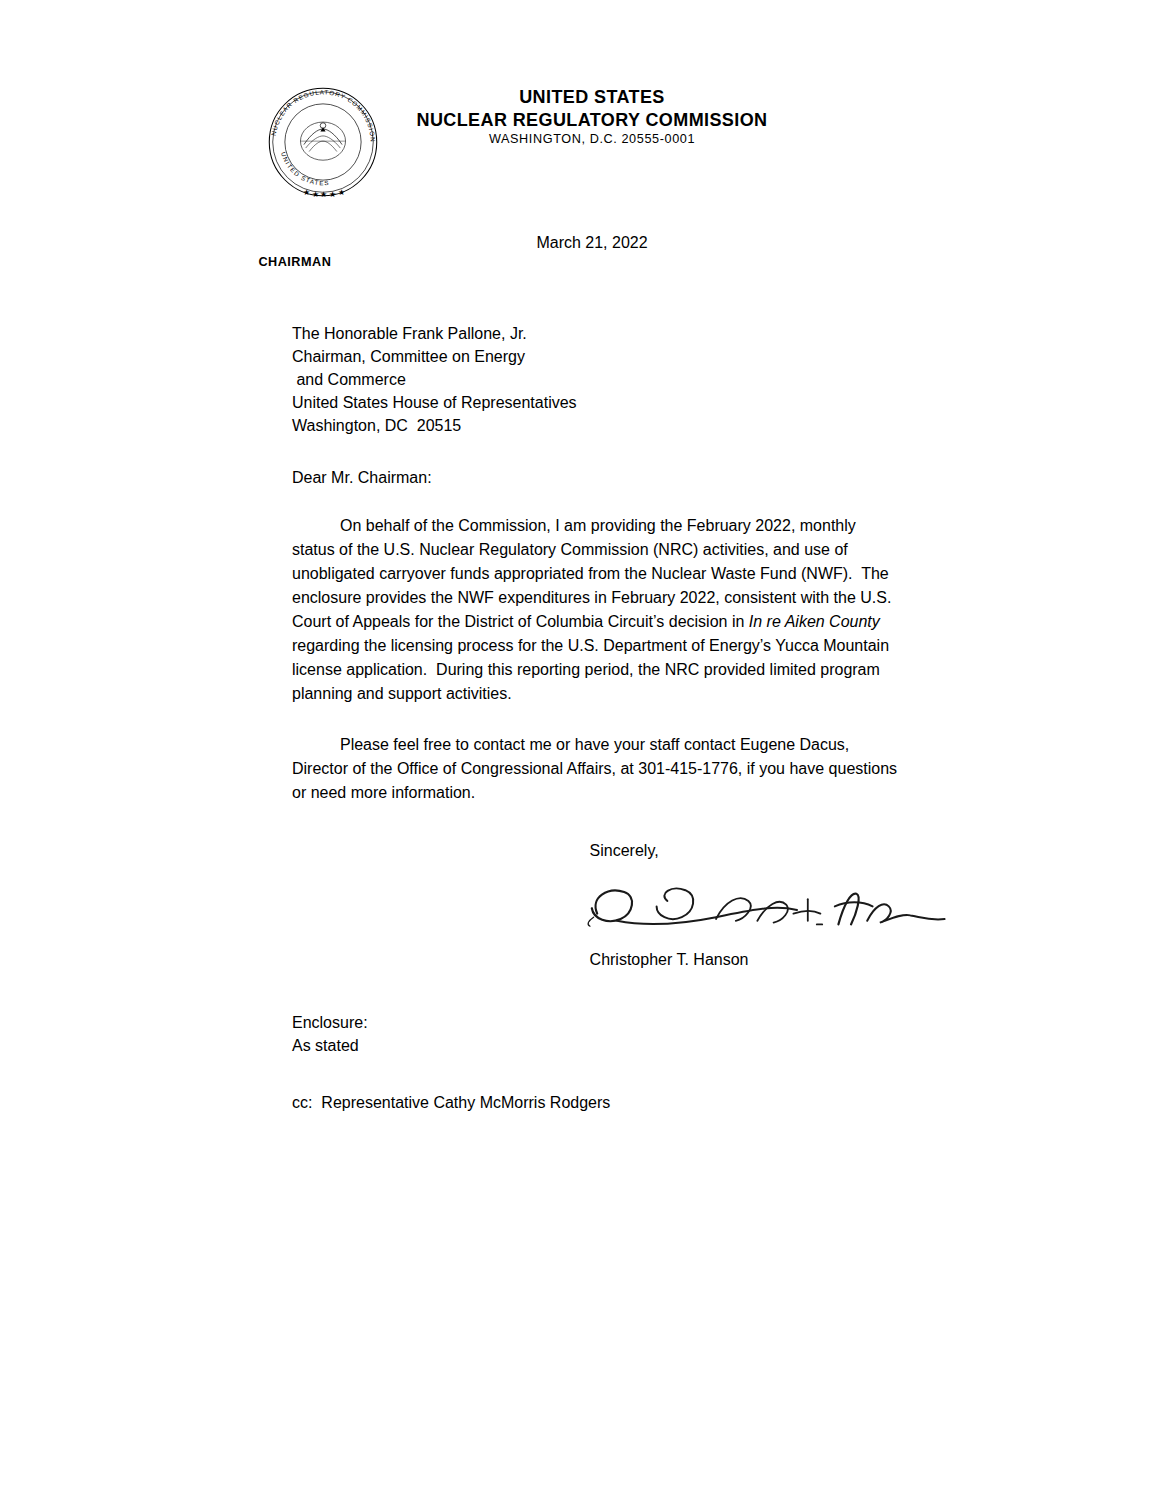NUCLEAR REGULATORY COMMISSION UNITED STATES ★ ★ ★ ★ ★
UNITED STATES
NUCLEAR REGULATORY COMMISSION
WASHINGTON, D.C. 20555-0001
CHAIRMAN
March 21, 2022
The Honorable Frank Pallone, Jr.
Chairman, Committee on Energy
and Commerce
United States House of Representatives
Washington, DC 20515
Dear Mr. Chairman:
On behalf of the Commission, I am providing the February 2022, monthly status of the U.S. Nuclear Regulatory Commission (NRC) activities, and use of unobligated carryover funds appropriated from the Nuclear Waste Fund (NWF). The enclosure provides the NWF expenditures in February 2022, consistent with the U.S. Court of Appeals for the District of Columbia Circuit’s decision in In re Aiken County regarding the licensing process for the U.S. Department of Energy’s Yucca Mountain license application. During this reporting period, the NRC provided limited program planning and support activities.
Please feel free to contact me or have your staff contact Eugene Dacus, Director of the Office of Congressional Affairs, at 301-415-1776, if you have questions or need more information.
Sincerely,
Christopher T. Hanson
Enclosure:
As stated
cc: Representative Cathy McMorris Rodgers